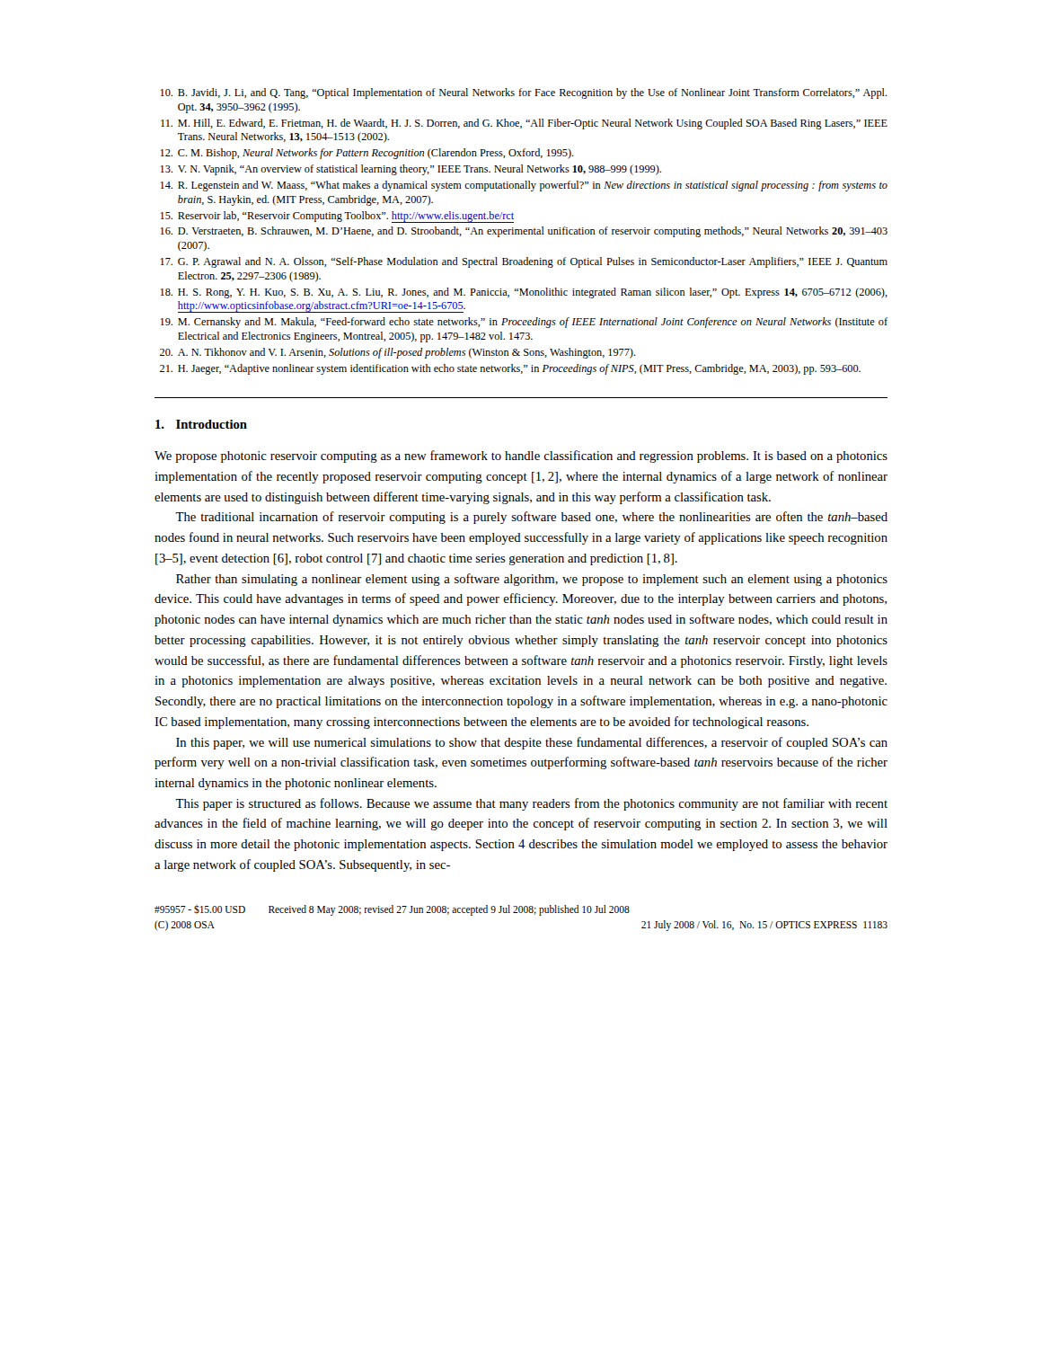B. Javidi, J. Li, and Q. Tang, “Optical Implementation of Neural Networks for Face Recognition by the Use of Nonlinear Joint Transform Correlators,” Appl. Opt. 34, 3950–3962 (1995).
M. Hill, E. Edward, E. Frietman, H. de Waardt, H. J. S. Dorren, and G. Khoe, “All Fiber-Optic Neural Network Using Coupled SOA Based Ring Lasers,” IEEE Trans. Neural Networks, 13, 1504–1513 (2002).
C. M. Bishop, Neural Networks for Pattern Recognition (Clarendon Press, Oxford, 1995).
V. N. Vapnik, “An overview of statistical learning theory,” IEEE Trans. Neural Networks 10, 988–999 (1999).
R. Legenstein and W. Maass, “What makes a dynamical system computationally powerful?” in New directions in statistical signal processing : from systems to brain, S. Haykin, ed. (MIT Press, Cambridge, MA, 2007).
Reservoir lab, “Reservoir Computing Toolbox”. http://www.elis.ugent.be/rct
D. Verstraeten, B. Schrauwen, M. D’Haene, and D. Stroobandt, “An experimental unification of reservoir computing methods,” Neural Networks 20, 391–403 (2007).
G. P. Agrawal and N. A. Olsson, “Self-Phase Modulation and Spectral Broadening of Optical Pulses in Semiconductor-Laser Amplifiers,” IEEE J. Quantum Electron. 25, 2297–2306 (1989).
H. S. Rong, Y. H. Kuo, S. B. Xu, A. S. Liu, R. Jones, and M. Paniccia, “Monolithic integrated Raman silicon laser,” Opt. Express 14, 6705–6712 (2006), http://www.opticsinfobase.org/abstract.cfm?URI=oe-14-15-6705.
M. Cernansky and M. Makula, “Feed-forward echo state networks,” in Proceedings of IEEE International Joint Conference on Neural Networks (Institute of Electrical and Electronics Engineers, Montreal, 2005), pp. 1479–1482 vol. 1473.
A. N. Tikhonov and V. I. Arsenin, Solutions of ill-posed problems (Winston & Sons, Washington, 1977).
H. Jaeger, “Adaptive nonlinear system identification with echo state networks,” in Proceedings of NIPS, (MIT Press, Cambridge, MA, 2003), pp. 593–600.
1. Introduction
We propose photonic reservoir computing as a new framework to handle classification and regression problems. It is based on a photonics implementation of the recently proposed reservoir computing concept [1, 2], where the internal dynamics of a large network of nonlinear elements are used to distinguish between different time-varying signals, and in this way perform a classification task.
The traditional incarnation of reservoir computing is a purely software based one, where the nonlinearities are often the tanh–based nodes found in neural networks. Such reservoirs have been employed successfully in a large variety of applications like speech recognition [3–5], event detection [6], robot control [7] and chaotic time series generation and prediction [1, 8].
Rather than simulating a nonlinear element using a software algorithm, we propose to implement such an element using a photonics device. This could have advantages in terms of speed and power efficiency. Moreover, due to the interplay between carriers and photons, photonic nodes can have internal dynamics which are much richer than the static tanh nodes used in software nodes, which could result in better processing capabilities. However, it is not entirely obvious whether simply translating the tanh reservoir concept into photonics would be successful, as there are fundamental differences between a software tanh reservoir and a photonics reservoir. Firstly, light levels in a photonics implementation are always positive, whereas excitation levels in a neural network can be both positive and negative. Secondly, there are no practical limitations on the interconnection topology in a software implementation, whereas in e.g. a nano-photonic IC based implementation, many crossing interconnections between the elements are to be avoided for technological reasons.
In this paper, we will use numerical simulations to show that despite these fundamental differences, a reservoir of coupled SOA’s can perform very well on a non-trivial classification task, even sometimes outperforming software-based tanh reservoirs because of the richer internal dynamics in the photonic nonlinear elements.
This paper is structured as follows. Because we assume that many readers from the photonics community are not familiar with recent advances in the field of machine learning, we will go deeper into the concept of reservoir computing in section 2. In section 3, we will discuss in more detail the photonic implementation aspects. Section 4 describes the simulation model we employed to assess the behavior a large network of coupled SOA’s. Subsequently, in sec-
#95957 - $15.00 USD Received 8 May 2008; revised 27 Jun 2008; accepted 9 Jul 2008; published 10 Jul 2008
(C) 2008 OSA 21 July 2008 / Vol. 16, No. 15 / OPTICS EXPRESS 11183